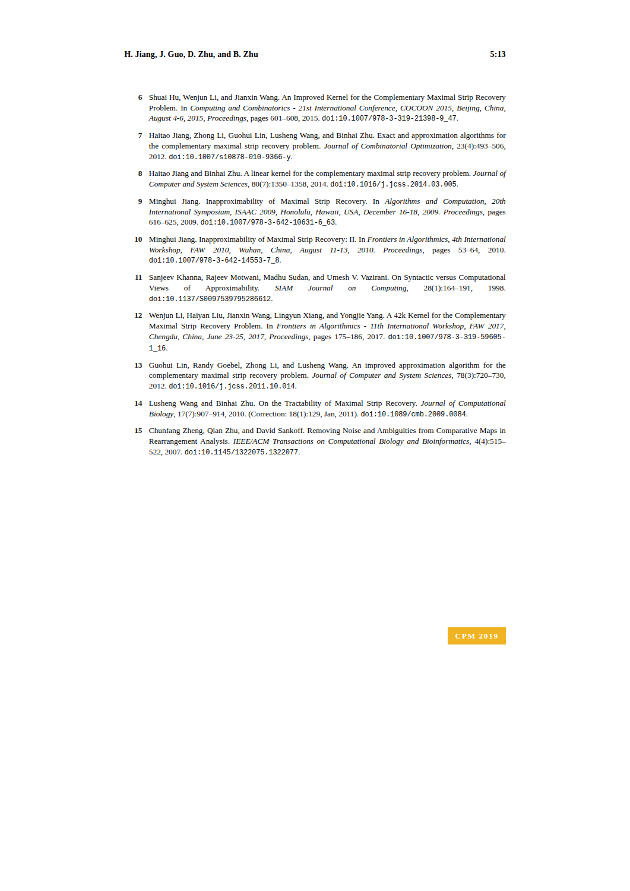H. Jiang, J. Guo, D. Zhu, and B. Zhu 5:13
Shuai Hu, Wenjun Li, and Jianxin Wang. An Improved Kernel for the Complementary Maximal Strip Recovery Problem. In Computing and Combinatorics - 21st International Conference, COCOON 2015, Beijing, China, August 4-6, 2015, Proceedings, pages 601–608, 2015. doi:10.1007/978-3-319-21398-9_47.
Haitao Jiang, Zhong Li, Guohui Lin, Lusheng Wang, and Binhai Zhu. Exact and approximation algorithms for the complementary maximal strip recovery problem. Journal of Combinatorial Optimization, 23(4):493–506, 2012. doi:10.1007/s10878-010-9366-y.
Haitao Jiang and Binhai Zhu. A linear kernel for the complementary maximal strip recovery problem. Journal of Computer and System Sciences, 80(7):1350–1358, 2014. doi:10.1016/j.jcss.2014.03.005.
Minghui Jiang. Inapproximability of Maximal Strip Recovery. In Algorithms and Computation, 20th International Symposium, ISAAC 2009, Honolulu, Hawaii, USA, December 16-18, 2009. Proceedings, pages 616–625, 2009. doi:10.1007/978-3-642-10631-6_63.
Minghui Jiang. Inapproximability of Maximal Strip Recovery: II. In Frontiers in Algorithmics, 4th International Workshop, FAW 2010, Wuhan, China, August 11-13, 2010. Proceedings, pages 53–64, 2010. doi:10.1007/978-3-642-14553-7_8.
Sanjeev Khanna, Rajeev Motwani, Madhu Sudan, and Umesh V. Vazirani. On Syntactic versus Computational Views of Approximability. SIAM Journal on Computing, 28(1):164–191, 1998. doi:10.1137/S0097539795286612.
Wenjun Li, Haiyan Liu, Jianxin Wang, Lingyun Xiang, and Yongjie Yang. A 42k Kernel for the Complementary Maximal Strip Recovery Problem. In Frontiers in Algorithmics - 11th International Workshop, FAW 2017, Chengdu, China, June 23-25, 2017, Proceedings, pages 175–186, 2017. doi:10.1007/978-3-319-59605-1_16.
Guohui Lin, Randy Goebel, Zhong Li, and Lusheng Wang. An improved approximation algorithm for the complementary maximal strip recovery problem. Journal of Computer and System Sciences, 78(3):720–730, 2012. doi:10.1016/j.jcss.2011.10.014.
Lusheng Wang and Binhai Zhu. On the Tractability of Maximal Strip Recovery. Journal of Computational Biology, 17(7):907–914, 2010. (Correction: 18(1):129, Jan, 2011). doi:10.1089/cmb.2009.0084.
Chunfang Zheng, Qian Zhu, and David Sankoff. Removing Noise and Ambiguities from Comparative Maps in Rearrangement Analysis. IEEE/ACM Transactions on Computational Biology and Bioinformatics, 4(4):515–522, 2007. doi:10.1145/1322075.1322077.
CPM 2019